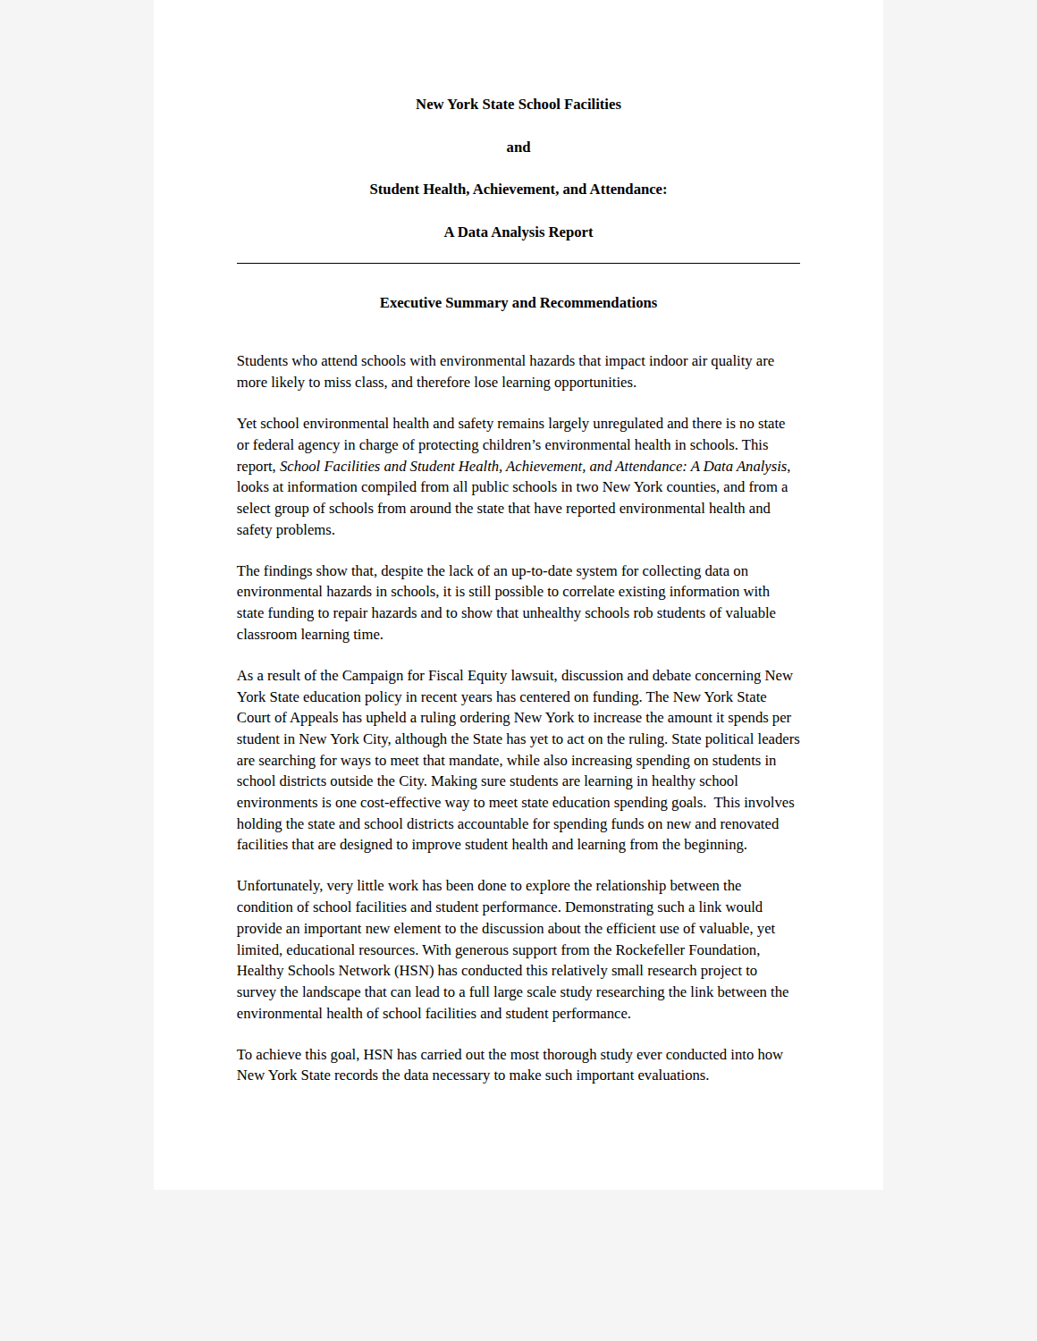New York State School Facilities and Student Health, Achievement, and Attendance: A Data Analysis Report
Executive Summary and Recommendations
Students who attend schools with environmental hazards that impact indoor air quality are more likely to miss class, and therefore lose learning opportunities.
Yet school environmental health and safety remains largely unregulated and there is no state or federal agency in charge of protecting children’s environmental health in schools. This report, School Facilities and Student Health, Achievement, and Attendance: A Data Analysis, looks at information compiled from all public schools in two New York counties, and from a select group of schools from around the state that have reported environmental health and safety problems.
The findings show that, despite the lack of an up-to-date system for collecting data on environmental hazards in schools, it is still possible to correlate existing information with state funding to repair hazards and to show that unhealthy schools rob students of valuable classroom learning time.
As a result of the Campaign for Fiscal Equity lawsuit, discussion and debate concerning New York State education policy in recent years has centered on funding. The New York State Court of Appeals has upheld a ruling ordering New York to increase the amount it spends per student in New York City, although the State has yet to act on the ruling. State political leaders are searching for ways to meet that mandate, while also increasing spending on students in school districts outside the City. Making sure students are learning in healthy school environments is one cost-effective way to meet state education spending goals. This involves holding the state and school districts accountable for spending funds on new and renovated facilities that are designed to improve student health and learning from the beginning.
Unfortunately, very little work has been done to explore the relationship between the condition of school facilities and student performance. Demonstrating such a link would provide an important new element to the discussion about the efficient use of valuable, yet limited, educational resources. With generous support from the Rockefeller Foundation, Healthy Schools Network (HSN) has conducted this relatively small research project to survey the landscape that can lead to a full large scale study researching the link between the environmental health of school facilities and student performance.
To achieve this goal, HSN has carried out the most thorough study ever conducted into how New York State records the data necessary to make such important evaluations.